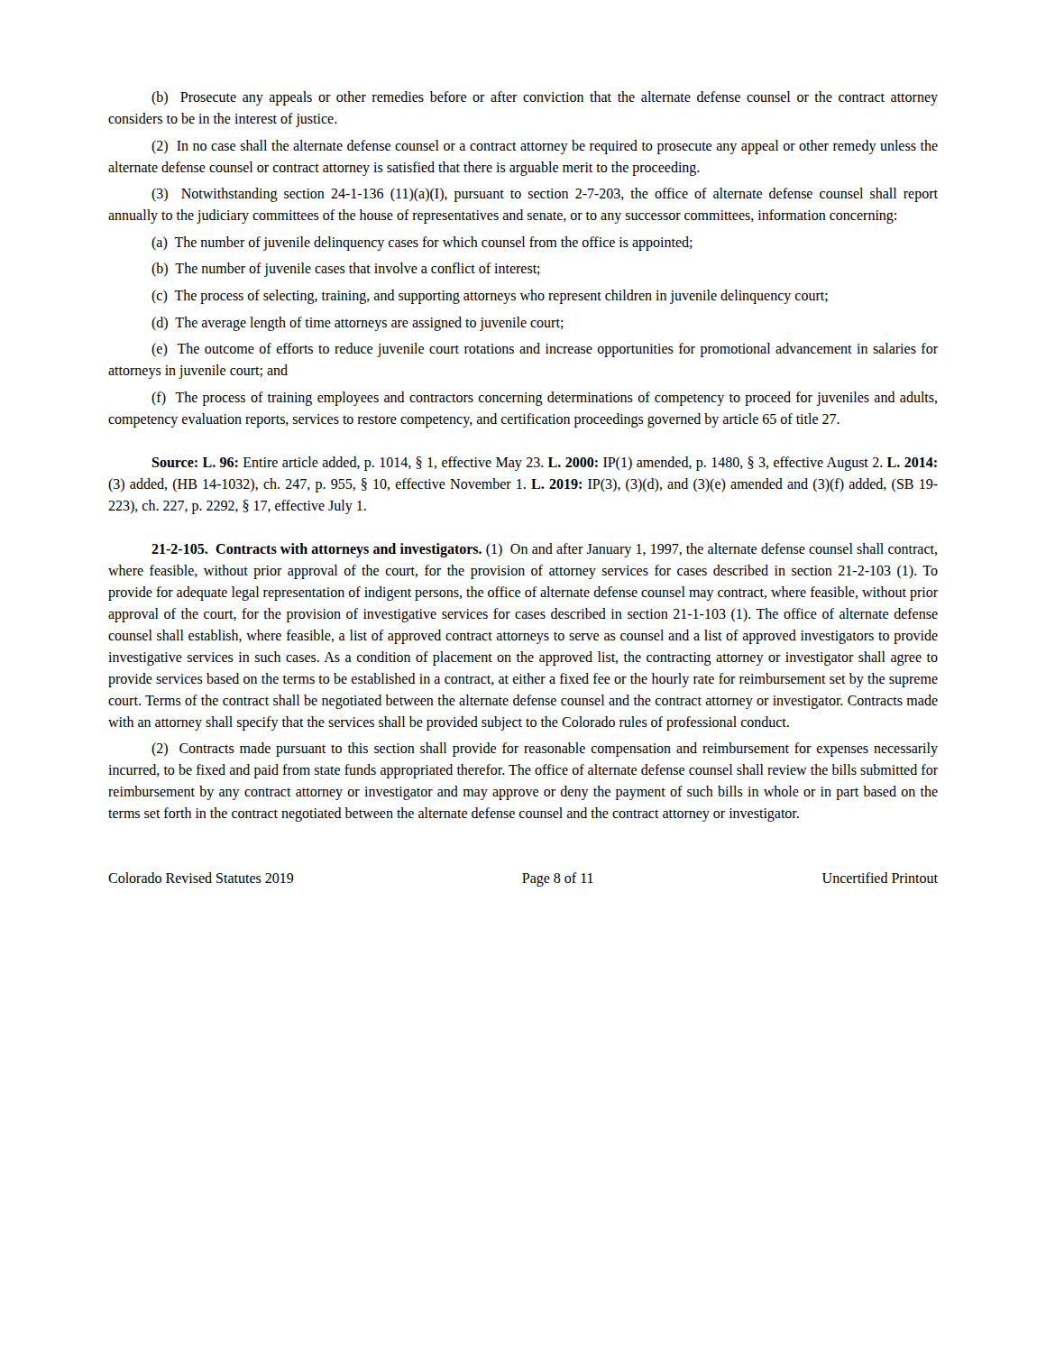(b) Prosecute any appeals or other remedies before or after conviction that the alternate defense counsel or the contract attorney considers to be in the interest of justice.
(2) In no case shall the alternate defense counsel or a contract attorney be required to prosecute any appeal or other remedy unless the alternate defense counsel or contract attorney is satisfied that there is arguable merit to the proceeding.
(3) Notwithstanding section 24-1-136 (11)(a)(I), pursuant to section 2-7-203, the office of alternate defense counsel shall report annually to the judiciary committees of the house of representatives and senate, or to any successor committees, information concerning:
(a) The number of juvenile delinquency cases for which counsel from the office is appointed;
(b) The number of juvenile cases that involve a conflict of interest;
(c) The process of selecting, training, and supporting attorneys who represent children in juvenile delinquency court;
(d) The average length of time attorneys are assigned to juvenile court;
(e) The outcome of efforts to reduce juvenile court rotations and increase opportunities for promotional advancement in salaries for attorneys in juvenile court; and
(f) The process of training employees and contractors concerning determinations of competency to proceed for juveniles and adults, competency evaluation reports, services to restore competency, and certification proceedings governed by article 65 of title 27.
Source: L. 96: Entire article added, p. 1014, § 1, effective May 23. L. 2000: IP(1) amended, p. 1480, § 3, effective August 2. L. 2014: (3) added, (HB 14-1032), ch. 247, p. 955, § 10, effective November 1. L. 2019: IP(3), (3)(d), and (3)(e) amended and (3)(f) added, (SB 19-223), ch. 227, p. 2292, § 17, effective July 1.
21-2-105. Contracts with attorneys and investigators. (1) On and after January 1, 1997, the alternate defense counsel shall contract, where feasible, without prior approval of the court, for the provision of attorney services for cases described in section 21-2-103 (1). To provide for adequate legal representation of indigent persons, the office of alternate defense counsel may contract, where feasible, without prior approval of the court, for the provision of investigative services for cases described in section 21-1-103 (1). The office of alternate defense counsel shall establish, where feasible, a list of approved contract attorneys to serve as counsel and a list of approved investigators to provide investigative services in such cases. As a condition of placement on the approved list, the contracting attorney or investigator shall agree to provide services based on the terms to be established in a contract, at either a fixed fee or the hourly rate for reimbursement set by the supreme court. Terms of the contract shall be negotiated between the alternate defense counsel and the contract attorney or investigator. Contracts made with an attorney shall specify that the services shall be provided subject to the Colorado rules of professional conduct.
(2) Contracts made pursuant to this section shall provide for reasonable compensation and reimbursement for expenses necessarily incurred, to be fixed and paid from state funds appropriated therefor. The office of alternate defense counsel shall review the bills submitted for reimbursement by any contract attorney or investigator and may approve or deny the payment of such bills in whole or in part based on the terms set forth in the contract negotiated between the alternate defense counsel and the contract attorney or investigator.
Colorado Revised Statutes 2019 Page 8 of 11 Uncertified Printout